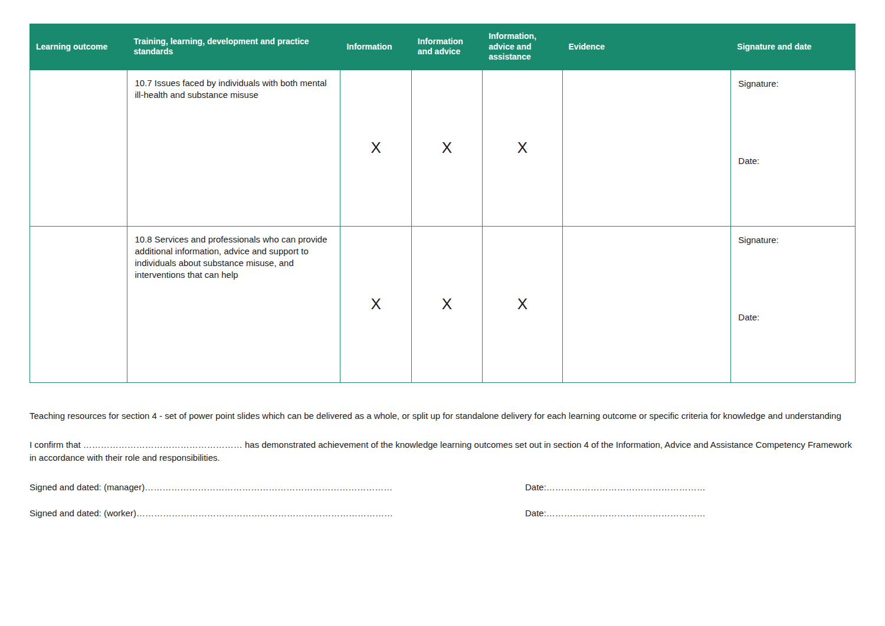| Learning outcome | Training, learning, development and practice standards | Information | Information and advice | Information, advice and assistance | Evidence | Signature and date |
| --- | --- | --- | --- | --- | --- | --- |
| | 10.7 Issues faced by individuals with both mental ill-health and substance misuse | X | X | X | | Signature: Date: |
| | 10.8 Services and professionals who can provide additional information, advice and support to individuals about substance misuse, and interventions that can help | X | X | X | | Signature: Date: |
Teaching resources for section 4 - set of power point slides which can be delivered as a whole, or split up for standalone delivery for each learning outcome or specific criteria for knowledge and understanding
I confirm that ……………………………………………… has demonstrated achievement of the knowledge learning outcomes set out in section 4 of the Information, Advice and Assistance Competency Framework in accordance with their role and responsibilities.
Signed and dated: (manager)…………………………………………………………………………
Date:………………………………………………
Signed and dated: (worker)……………………………………………………………………………
Date:………………………………………………